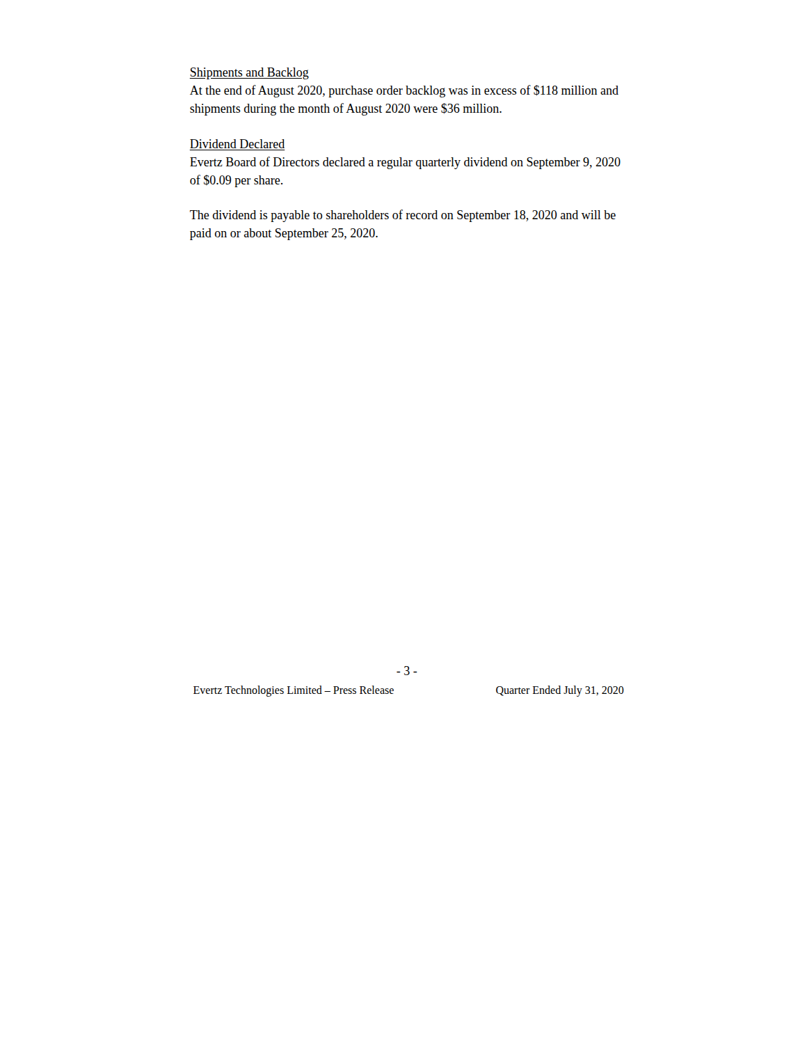Shipments and Backlog
At the end of August 2020, purchase order backlog was in excess of $118 million and shipments during the month of August 2020 were $36 million.
Dividend Declared
Evertz Board of Directors declared a regular quarterly dividend on September 9, 2020 of $0.09 per share.
The dividend is payable to shareholders of record on September 18, 2020 and will be paid on or about September 25, 2020.
- 3 -
Evertz Technologies Limited – Press Release Quarter Ended July 31, 2020